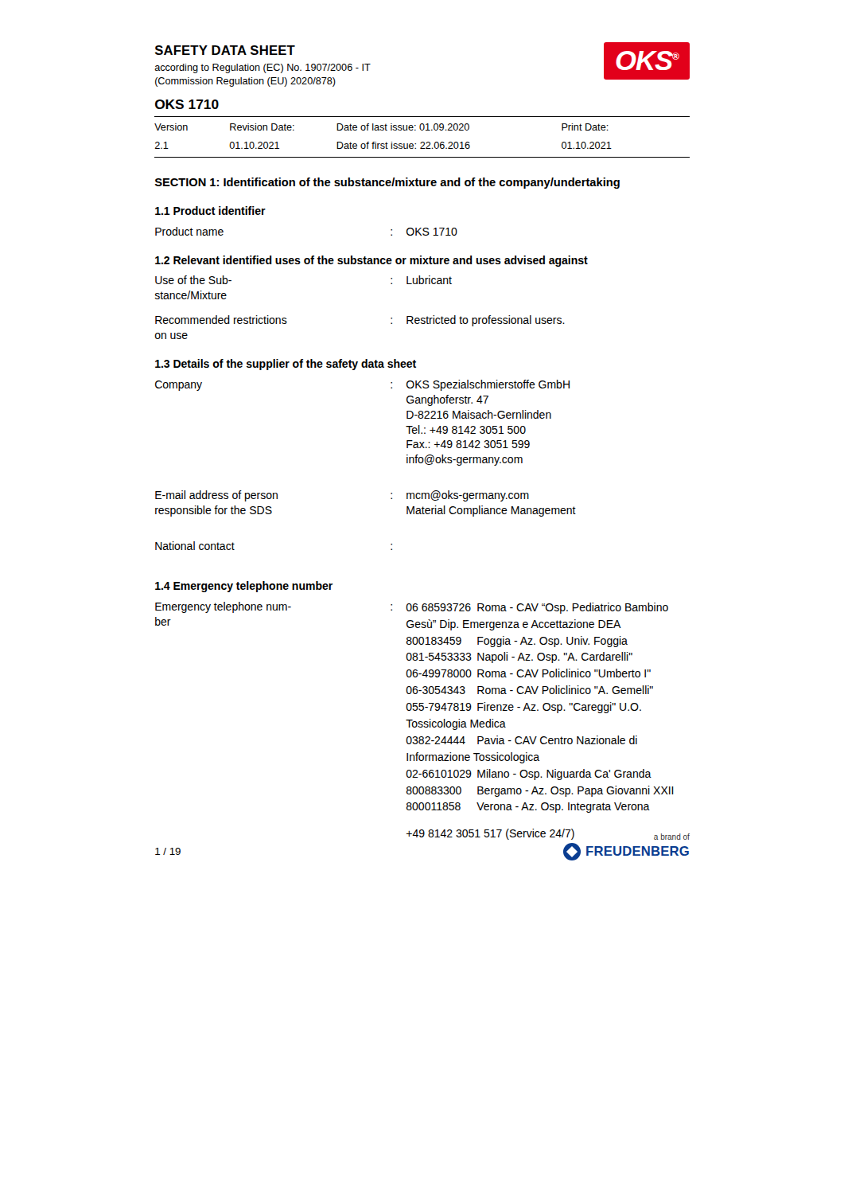SAFETY DATA SHEET
according to Regulation (EC) No. 1907/2006 - IT
(Commission Regulation (EU) 2020/878)
OKS®
OKS 1710
| Version | Revision Date: | Date of last issue: 01.09.2020 | Print Date: |
| 2.1 | 01.10.2021 | Date of first issue: 22.06.2016 | 01.10.2021 |
SECTION 1: Identification of the substance/mixture and of the company/undertaking
1.1 Product identifier
| Product name | : | OKS 1710 |
1.2 Relevant identified uses of the substance or mixture and uses advised against
| Use of the Sub- stance/Mixture | : | Lubricant |
| Recommended restrictions on use | : | Restricted to professional users. |
1.3 Details of the supplier of the safety data sheet
| Company | : | OKS Spezialschmierstoffe GmbH Ganghoferstr. 47 D-82216 Maisach-Gernlinden Tel.: +49 8142 3051 500 Fax.: +49 8142 3051 599 info@oks-germany.com |
| E-mail address of person responsible for the SDS | : | mcm@oks-germany.com Material Compliance Management |
| National contact | : | |
1.4 Emergency telephone number
| Emergency telephone num- ber | : | / 06 68593726 / Roma - CAV “Osp. Pediatrico Bambino / / Gesù” Dip. Emergenza e Accettazione DEA / / 800183459 / Foggia - Az. Osp. Univ. Foggia / / 081-5453333 / Napoli - Az. Osp. "A. Cardarelli" / / 06-49978000 / Roma - CAV Policlinico "Umberto I" / / 06-3054343 / Roma - CAV Policlinico "A. Gemelli" / / 055-7947819 / Firenze - Az. Osp. "Careggi" U.O. / / Tossicologia Medica / / 0382-24444 / Pavia - CAV Centro Nazionale di / / Informazione Tossicologica / / 02-66101029 / Milano - Osp. Niguarda Ca' Granda / / 800883300 / Bergamo - Az. Osp. Papa Giovanni XXII / / 800011858 / Verona - Az. Osp. Integrata Verona / +49 8142 3051 517 (Service 24/7) |
1 / 19
a brand of
FREUDENBERG